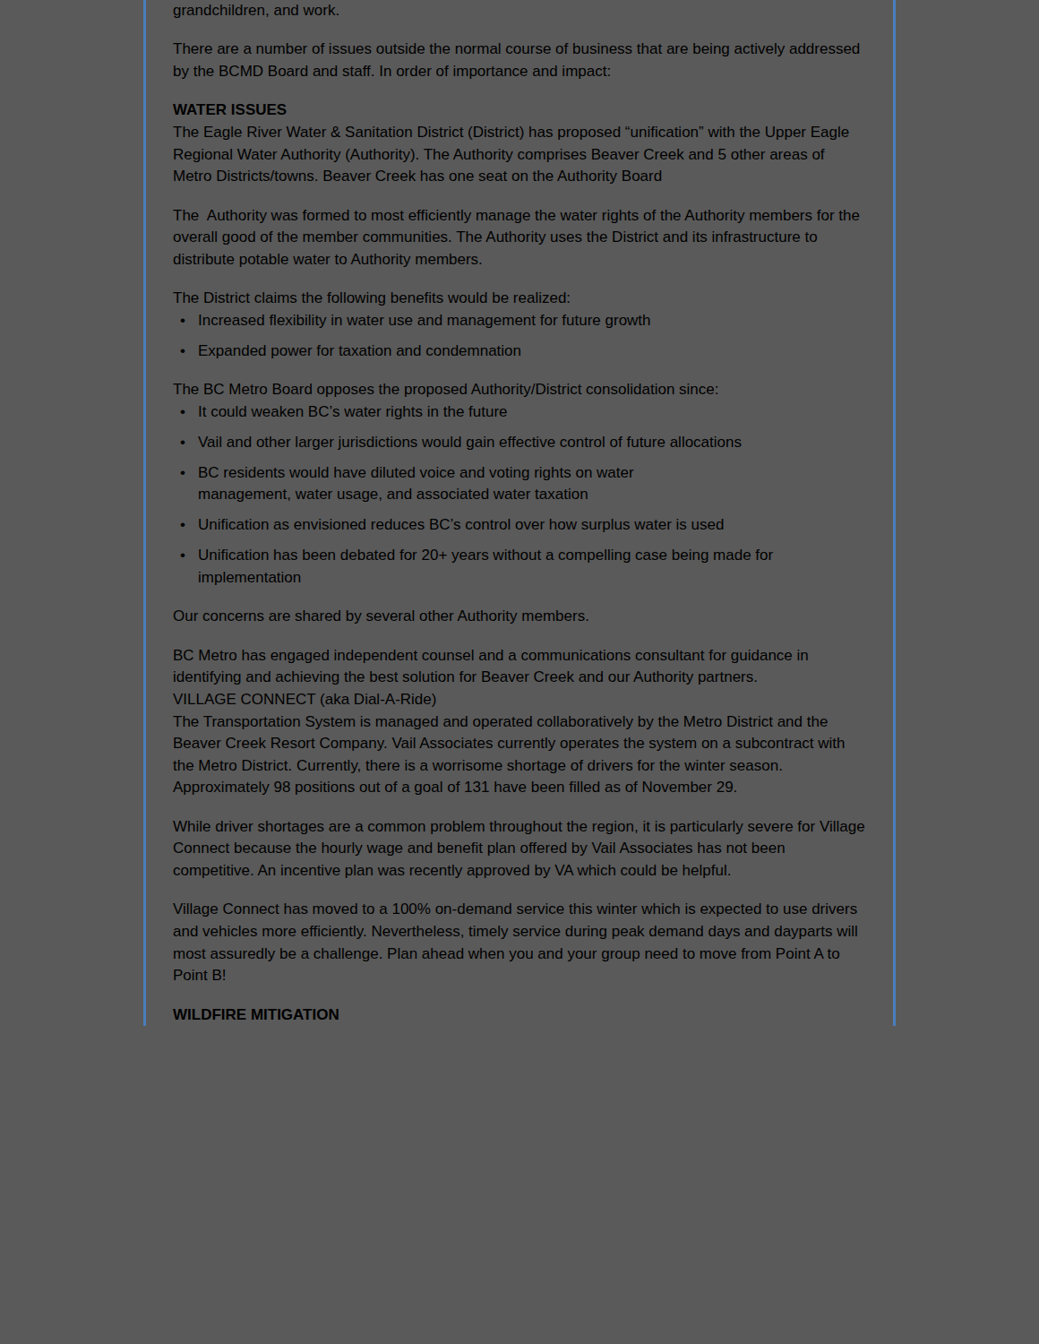grandchildren, and work.
There are a number of issues outside the normal course of business that are being actively addressed by the BCMD Board and staff. In order of importance and impact:
WATER ISSUES
The Eagle River Water & Sanitation District (District) has proposed “unification” with the Upper Eagle Regional Water Authority (Authority). The Authority comprises Beaver Creek and 5 other areas of Metro Districts/towns. Beaver Creek has one seat on the Authority Board
The Authority was formed to most efficiently manage the water rights of the Authority members for the overall good of the member communities. The Authority uses the District and its infrastructure to distribute potable water to Authority members.
The District claims the following benefits would be realized:
Increased flexibility in water use and management for future growth
Expanded power for taxation and condemnation
The BC Metro Board opposes the proposed Authority/District consolidation since:
It could weaken BC’s water rights in the future
Vail and other larger jurisdictions would gain effective control of future allocations
BC residents would have diluted voice and voting rights on water
management, water usage, and associated water taxation
Unification as envisioned reduces BC’s control over how surplus water is used
Unification has been debated for 20+ years without a compelling case being made for implementation
Our concerns are shared by several other Authority members.
BC Metro has engaged independent counsel and a communications consultant for guidance in identifying and achieving the best solution for Beaver Creek and our Authority partners.
VILLAGE CONNECT (aka Dial-A-Ride)
The Transportation System is managed and operated collaboratively by the Metro District and the Beaver Creek Resort Company. Vail Associates currently operates the system on a subcontract with the Metro District. Currently, there is a worrisome shortage of drivers for the winter season. Approximately 98 positions out of a goal of 131 have been filled as of November 29.
While driver shortages are a common problem throughout the region, it is particularly severe for Village Connect because the hourly wage and benefit plan offered by Vail Associates has not been competitive. An incentive plan was recently approved by VA which could be helpful.
Village Connect has moved to a 100% on-demand service this winter which is expected to use drivers and vehicles more efficiently. Nevertheless, timely service during peak demand days and dayparts will most assuredly be a challenge. Plan ahead when you and your group need to move from Point A to Point B!
WILDFIRE MITIGATION